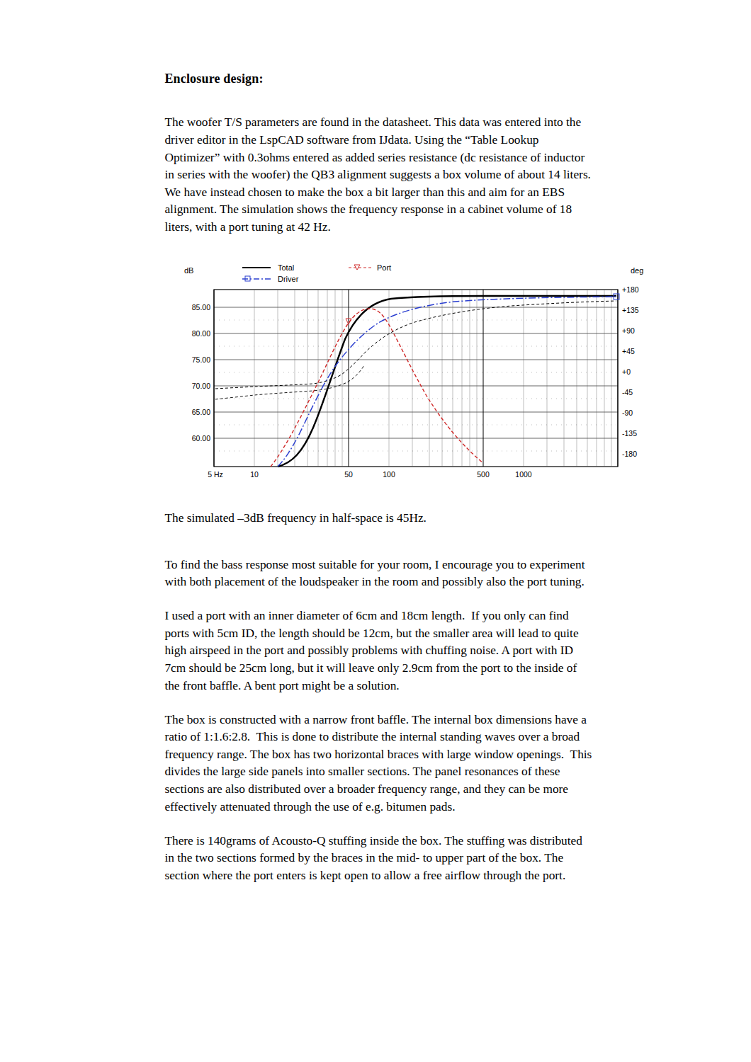Enclosure design:
The woofer T/S parameters are found in the datasheet. This data was entered into the driver editor in the LspCAD software from IJdata. Using the “Table Lookup Optimizer” with 0.3ohms entered as added series resistance (dc resistance of inductor in series with the woofer) the QB3 alignment suggests a box volume of about 14 liters. We have instead chosen to make the box a bit larger than this and aim for an EBS alignment. The simulation shows the frequency response in a cabinet volume of 18 liters, with a port tuning at 42 Hz.
dB Total Driver Port deg 85.00 80.00 75.00 70.00 65.00 60.00 +180 +135 +90 +45 +0 -45 -90 -135 -180 5 Hz 10 50 100 500 1000
The simulated –3dB frequency in half-space is 45Hz.
To find the bass response most suitable for your room, I encourage you to experiment with both placement of the loudspeaker in the room and possibly also the port tuning.
I used a port with an inner diameter of 6cm and 18cm length. If you only can find ports with 5cm ID, the length should be 12cm, but the smaller area will lead to quite high airspeed in the port and possibly problems with chuffing noise. A port with ID 7cm should be 25cm long, but it will leave only 2.9cm from the port to the inside of the front baffle. A bent port might be a solution.
The box is constructed with a narrow front baffle. The internal box dimensions have a ratio of 1:1.6:2.8. This is done to distribute the internal standing waves over a broad frequency range. The box has two horizontal braces with large window openings. This divides the large side panels into smaller sections. The panel resonances of these sections are also distributed over a broader frequency range, and they can be more effectively attenuated through the use of e.g. bitumen pads.
There is 140grams of Acousto-Q stuffing inside the box. The stuffing was distributed in the two sections formed by the braces in the mid- to upper part of the box. The section where the port enters is kept open to allow a free airflow through the port.